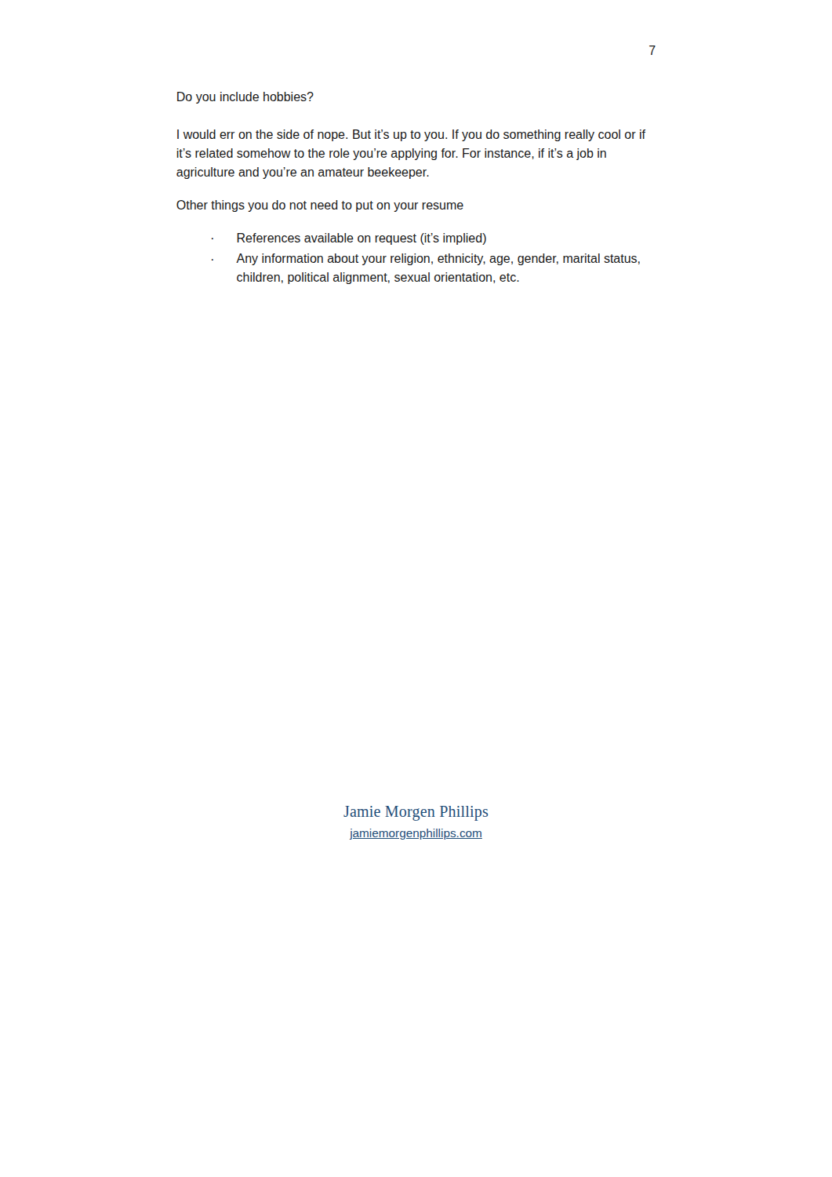7
Do you include hobbies?
I would err on the side of nope. But it’s up to you. If you do something really cool or if it’s related somehow to the role you’re applying for. For instance, if it’s a job in agriculture and you’re an amateur beekeeper.
Other things you do not need to put on your resume
References available on request (it’s implied)
Any information about your religion, ethnicity, age, gender, marital status, children, political alignment, sexual orientation, etc.
Jamie Morgen Phillips
jamiemorgenphillips.com